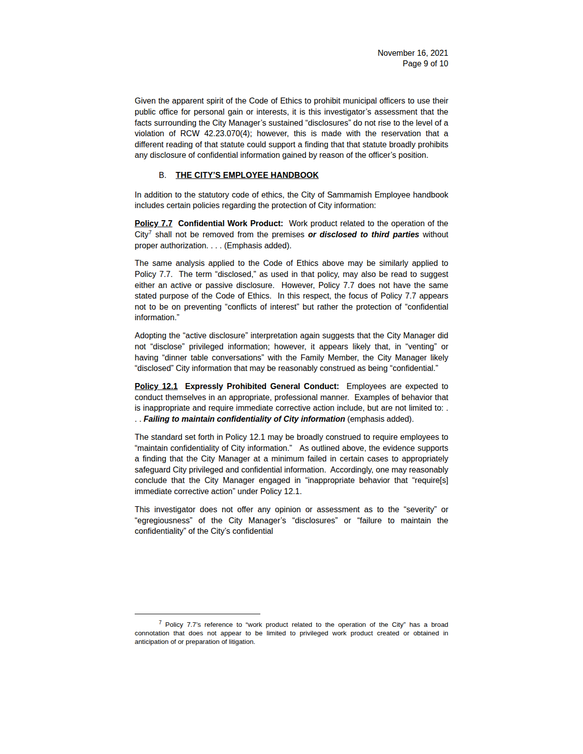November 16, 2021
Page 9 of 10
Given the apparent spirit of the Code of Ethics to prohibit municipal officers to use their public office for personal gain or interests, it is this investigator’s assessment that the facts surrounding the City Manager’s sustained “disclosures” do not rise to the level of a violation of RCW 42.23.070(4); however, this is made with the reservation that a different reading of that statute could support a finding that that statute broadly prohibits any disclosure of confidential information gained by reason of the officer’s position.
B. THE CITY’S EMPLOYEE HANDBOOK
In addition to the statutory code of ethics, the City of Sammamish Employee handbook includes certain policies regarding the protection of City information:
Policy 7.7 Confidential Work Product: Work product related to the operation of the City7 shall not be removed from the premises or disclosed to third parties without proper authorization. . . . (Emphasis added).
The same analysis applied to the Code of Ethics above may be similarly applied to Policy 7.7. The term “disclosed,” as used in that policy, may also be read to suggest either an active or passive disclosure. However, Policy 7.7 does not have the same stated purpose of the Code of Ethics. In this respect, the focus of Policy 7.7 appears not to be on preventing “conflicts of interest” but rather the protection of “confidential information.”
Adopting the “active disclosure” interpretation again suggests that the City Manager did not “disclose” privileged information; however, it appears likely that, in “venting” or having “dinner table conversations” with the Family Member, the City Manager likely “disclosed” City information that may be reasonably construed as being “confidential.”
Policy 12.1 Expressly Prohibited General Conduct: Employees are expected to conduct themselves in an appropriate, professional manner. Examples of behavior that is inappropriate and require immediate corrective action include, but are not limited to: . . . Failing to maintain confidentiality of City information (emphasis added).
The standard set forth in Policy 12.1 may be broadly construed to require employees to “maintain confidentiality of City information.” As outlined above, the evidence supports a finding that the City Manager at a minimum failed in certain cases to appropriately safeguard City privileged and confidential information. Accordingly, one may reasonably conclude that the City Manager engaged in “inappropriate behavior that “require[s] immediate corrective action” under Policy 12.1.
This investigator does not offer any opinion or assessment as to the “severity” or “egregiousness” of the City Manager’s “disclosures” or “failure to maintain the confidentiality” of the City’s confidential
7 Policy 7.7’s reference to “work product related to the operation of the City” has a broad connotation that does not appear to be limited to privileged work product created or obtained in anticipation of or preparation of litigation.